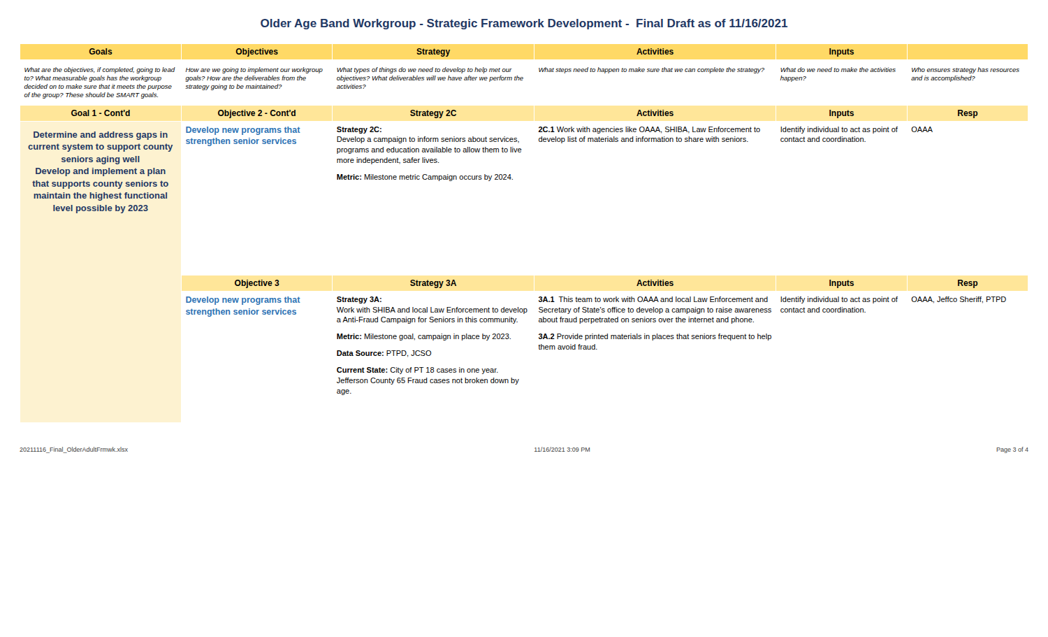Older Age Band Workgroup - Strategic Framework Development - Final Draft as of 11/16/2021
| Goals | Objectives | Strategy | Activities | Inputs | |
| What are the objectives, if completed, going to lead to? What measurable goals has the workgroup decided on to make sure that it meets the purpose of the group? These should be SMART goals. | How are we going to implement our workgroup goals? How are the deliverables from the strategy going to be maintained? | What types of things do we need to develop to help met our objectives? What deliverables will we have after we perform the activities? | What steps need to happen to make sure that we can complete the strategy? | What do we need to make the activities happen? | Who ensures strategy has resources and is accomplished? |
| Goal 1 - Cont'd | Objective 2 - Cont'd | Strategy 2C | Activities | Inputs | Resp |
| Determine and address gaps in current system to support county seniors aging well Develop and implement a plan that supports county seniors to maintain the highest functional level possible by 2023 | Develop new programs that strengthen senior services | Strategy 2C: Develop a campaign to inform seniors about services, programs and education available to allow them to live more independent, safer lives. Metric: Milestone metric Campaign occurs by 2024. | 2C.1 Work with agencies like OAAA, SHIBA, Law Enforcement to develop list of materials and information to share with seniors. | Identify individual to act as point of contact and coordination. | OAAA |
| Objective 3 | Strategy 3A | Activities | Inputs | Resp |
| Develop new programs that strengthen senior services | Strategy 3A: Work with SHIBA and local Law Enforcement to develop a Anti-Fraud Campaign for Seniors in this community. Metric: Milestone goal, campaign in place by 2023. Data Source: PTPD, JCSO Current State: City of PT 18 cases in one year. Jefferson County 65 Fraud cases not broken down by age. | 3A.1 This team to work with OAAA and local Law Enforcement and Secretary of State's office to develop a campaign to raise awareness about fraud perpetrated on seniors over the internet and phone. 3A.2 Provide printed materials in places that seniors frequent to help them avoid fraud. | Identify individual to act as point of contact and coordination. | OAAA, Jeffco Sheriff, PTPD |
20211116_Final_OlderAdultFrmwk.xlsx 11/16/2021 3:09 PM Page 3 of 4